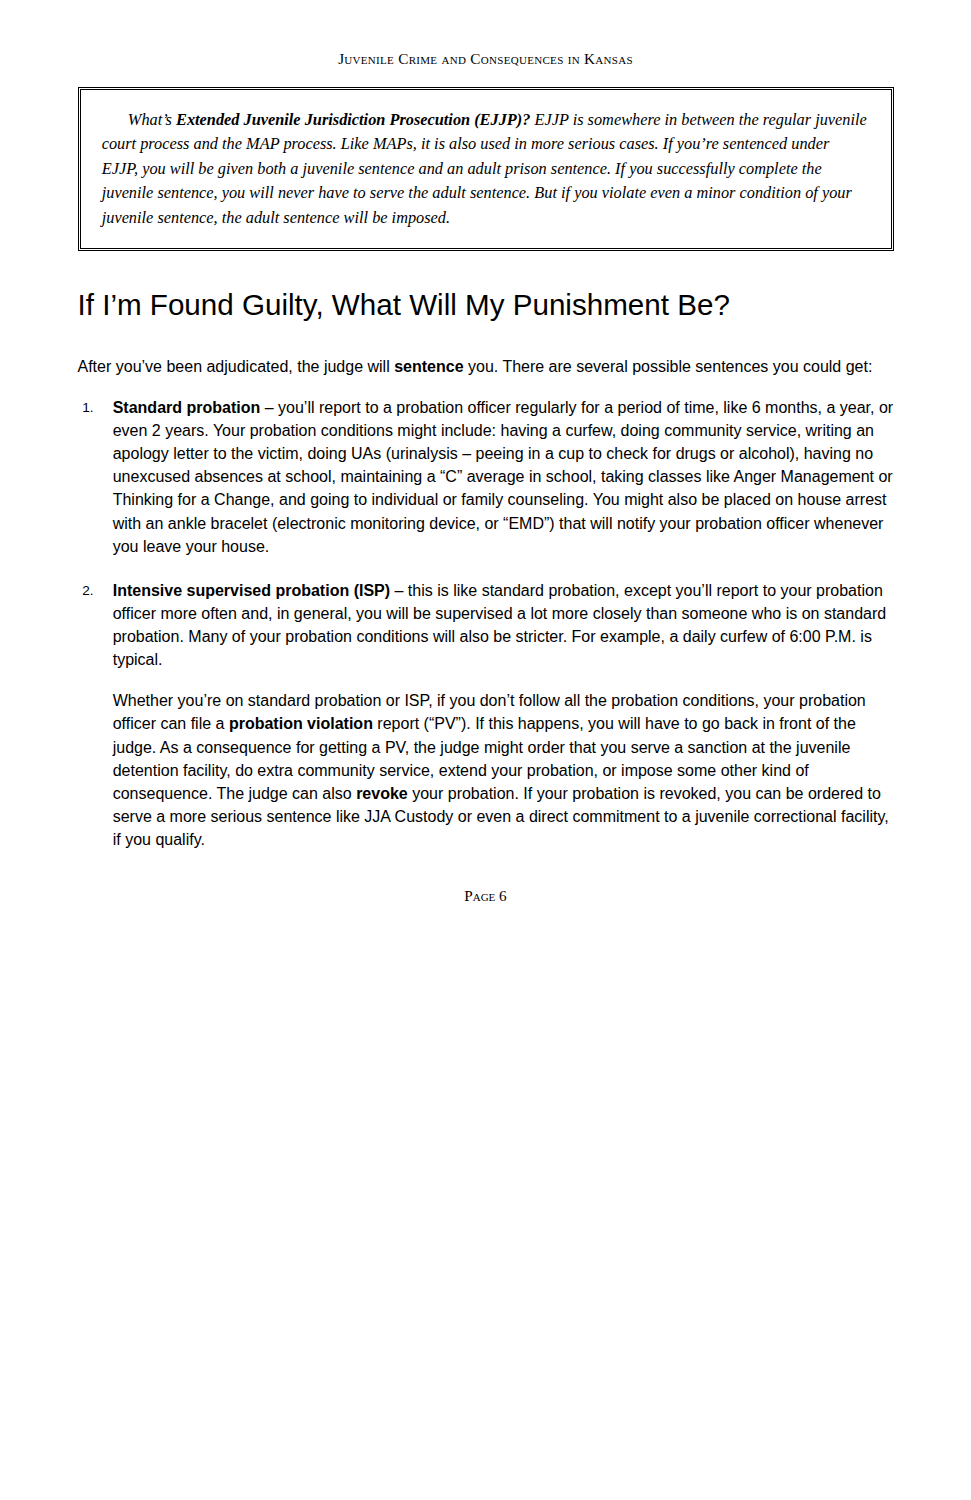Juvenile Crime and Consequences in Kansas
What’s Extended Juvenile Jurisdiction Prosecution (EJJP)? EJJP is somewhere in between the regular juvenile court process and the MAP process. Like MAPs, it is also used in more serious cases. If you’re sentenced under EJJP, you will be given both a juvenile sentence and an adult prison sentence. If you successfully complete the juvenile sentence, you will never have to serve the adult sentence. But if you violate even a minor condition of your juvenile sentence, the adult sentence will be imposed.
If I’m Found Guilty, What Will My Punishment Be?
After you’ve been adjudicated, the judge will sentence you. There are several possible sentences you could get:
Standard probation – you’ll report to a probation officer regularly for a period of time, like 6 months, a year, or even 2 years. Your probation conditions might include: having a curfew, doing community service, writing an apology letter to the victim, doing UAs (urinalysis – peeing in a cup to check for drugs or alcohol), having no unexcused absences at school, maintaining a “C” average in school, taking classes like Anger Management or Thinking for a Change, and going to individual or family counseling. You might also be placed on house arrest with an ankle bracelet (electronic monitoring device, or “EMD”) that will notify your probation officer whenever you leave your house.
Intensive supervised probation (ISP) – this is like standard probation, except you’ll report to your probation officer more often and, in general, you will be supervised a lot more closely than someone who is on standard probation. Many of your probation conditions will also be stricter. For example, a daily curfew of 6:00 P.M. is typical.
Whether you’re on standard probation or ISP, if you don’t follow all the probation conditions, your probation officer can file a probation violation report (“PV”). If this happens, you will have to go back in front of the judge. As a consequence for getting a PV, the judge might order that you serve a sanction at the juvenile detention facility, do extra community service, extend your probation, or impose some other kind of consequence. The judge can also revoke your probation. If your probation is revoked, you can be ordered to serve a more serious sentence like JJA Custody or even a direct commitment to a juvenile correctional facility, if you qualify.
Page 6